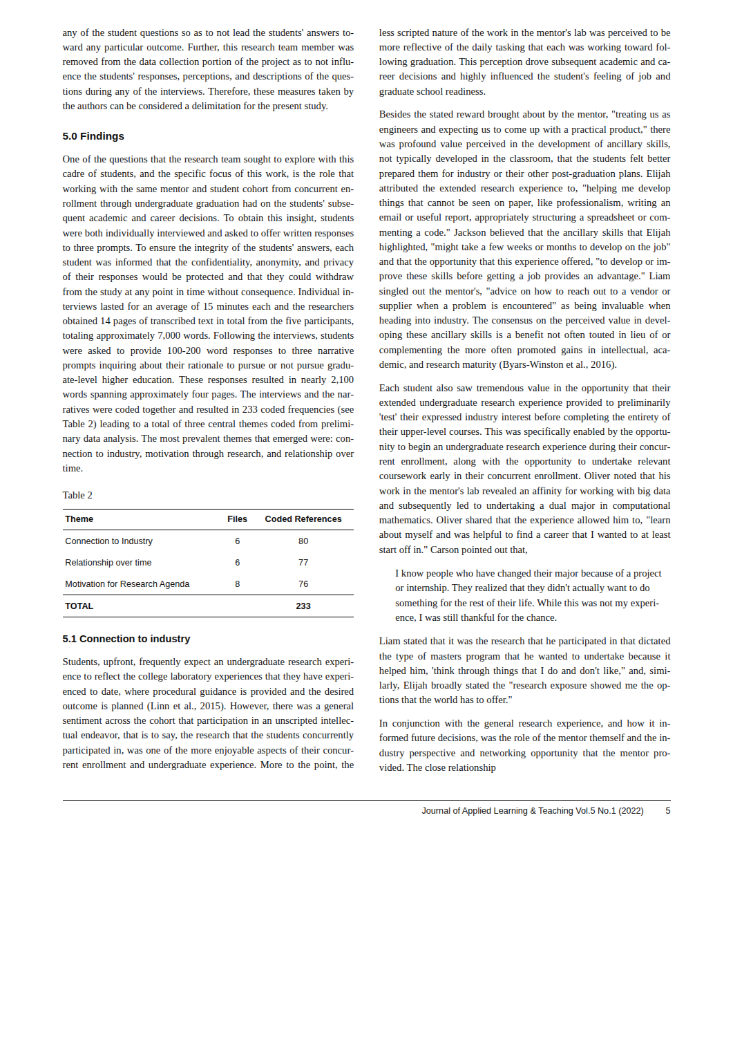any of the student questions so as to not lead the students' answers toward any particular outcome. Further, this research team member was removed from the data collection portion of the project as to not influence the students' responses, perceptions, and descriptions of the questions during any of the interviews. Therefore, these measures taken by the authors can be considered a delimitation for the present study.
5.0 Findings
One of the questions that the research team sought to explore with this cadre of students, and the specific focus of this work, is the role that working with the same mentor and student cohort from concurrent enrollment through undergraduate graduation had on the students' subsequent academic and career decisions. To obtain this insight, students were both individually interviewed and asked to offer written responses to three prompts. To ensure the integrity of the students' answers, each student was informed that the confidentiality, anonymity, and privacy of their responses would be protected and that they could withdraw from the study at any point in time without consequence. Individual interviews lasted for an average of 15 minutes each and the researchers obtained 14 pages of transcribed text in total from the five participants, totaling approximately 7,000 words. Following the interviews, students were asked to provide 100-200 word responses to three narrative prompts inquiring about their rationale to pursue or not pursue graduate-level higher education. These responses resulted in nearly 2,100 words spanning approximately four pages. The interviews and the narratives were coded together and resulted in 233 coded frequencies (see Table 2) leading to a total of three central themes coded from preliminary data analysis. The most prevalent themes that emerged were: connection to industry, motivation through research, and relationship over time.
Table 2
| Theme | Files | Coded References |
| --- | --- | --- |
| Connection to Industry | 6 | 80 |
| Relationship over time | 6 | 77 |
| Motivation for Research Agenda | 8 | 76 |
| TOTAL | | 233 |
5.1 Connection to industry
Students, upfront, frequently expect an undergraduate research experience to reflect the college laboratory experiences that they have experienced to date, where procedural guidance is provided and the desired outcome is planned (Linn et al., 2015). However, there was a general sentiment across the cohort that participation in an unscripted intellectual endeavor, that is to say, the research that the students concurrently participated in, was one of the more enjoyable aspects of their concurrent enrollment and undergraduate experience. More to the point, the less scripted nature of the work in the mentor's lab was perceived to be more reflective of the daily tasking that each was working toward following graduation. This perception drove subsequent academic and career decisions and highly influenced the student's feeling of job and graduate school readiness.
Besides the stated reward brought about by the mentor, "treating us as engineers and expecting us to come up with a practical product," there was profound value perceived in the development of ancillary skills, not typically developed in the classroom, that the students felt better prepared them for industry or their other post-graduation plans. Elijah attributed the extended research experience to, "helping me develop things that cannot be seen on paper, like professionalism, writing an email or useful report, appropriately structuring a spreadsheet or commenting a code." Jackson believed that the ancillary skills that Elijah highlighted, "might take a few weeks or months to develop on the job" and that the opportunity that this experience offered, "to develop or improve these skills before getting a job provides an advantage." Liam singled out the mentor's, "advice on how to reach out to a vendor or supplier when a problem is encountered" as being invaluable when heading into industry. The consensus on the perceived value in developing these ancillary skills is a benefit not often touted in lieu of or complementing the more often promoted gains in intellectual, academic, and research maturity (Byars-Winston et al., 2016).
Each student also saw tremendous value in the opportunity that their extended undergraduate research experience provided to preliminarily 'test' their expressed industry interest before completing the entirety of their upper-level courses. This was specifically enabled by the opportunity to begin an undergraduate research experience during their concurrent enrollment, along with the opportunity to undertake relevant coursework early in their concurrent enrollment. Oliver noted that his work in the mentor's lab revealed an affinity for working with big data and subsequently led to undertaking a dual major in computational mathematics. Oliver shared that the experience allowed him to, "learn about myself and was helpful to find a career that I wanted to at least start off in." Carson pointed out that,
I know people who have changed their major because of a project or internship. They realized that they didn't actually want to do something for the rest of their life. While this was not my experience, I was still thankful for the chance.
Liam stated that it was the research that he participated in that dictated the type of masters program that he wanted to undertake because it helped him, 'think through things that I do and don't like," and, similarly, Elijah broadly stated the "research exposure showed me the options that the world has to offer."
In conjunction with the general research experience, and how it informed future decisions, was the role of the mentor themself and the industry perspective and networking opportunity that the mentor provided. The close relationship
Journal of Applied Learning & Teaching Vol.5 No.1 (2022)5